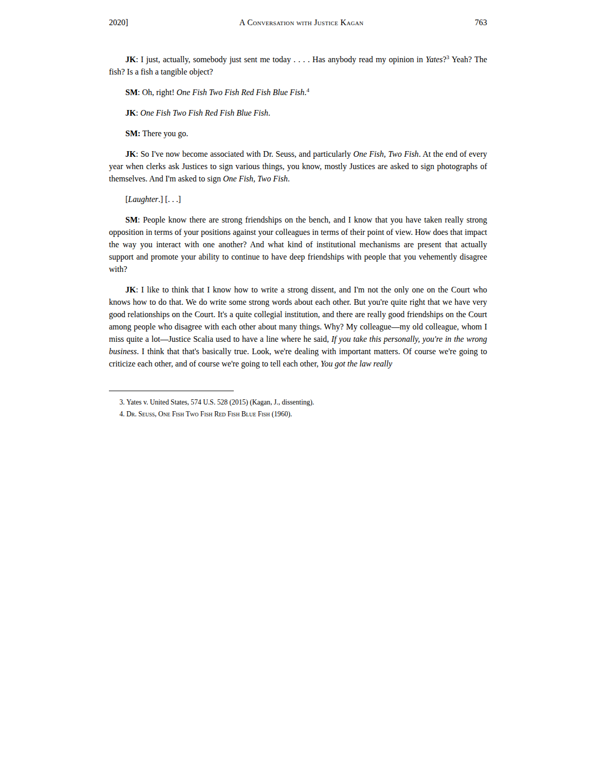2020] A Conversation with Justice Kagan 763
JK: I just, actually, somebody just sent me today . . . . Has anybody read my opinion in Yates?3 Yeah? The fish? Is a fish a tangible object?
SM: Oh, right! One Fish Two Fish Red Fish Blue Fish.4
JK: One Fish Two Fish Red Fish Blue Fish.
SM: There you go.
JK: So I've now become associated with Dr. Seuss, and particularly One Fish, Two Fish. At the end of every year when clerks ask Justices to sign various things, you know, mostly Justices are asked to sign photographs of themselves. And I'm asked to sign One Fish, Two Fish.
[Laughter.] [. . .]
SM: People know there are strong friendships on the bench, and I know that you have taken really strong opposition in terms of your positions against your colleagues in terms of their point of view. How does that impact the way you interact with one another? And what kind of institutional mechanisms are present that actually support and promote your ability to continue to have deep friendships with people that you vehemently disagree with?
JK: I like to think that I know how to write a strong dissent, and I'm not the only one on the Court who knows how to do that. We do write some strong words about each other. But you're quite right that we have very good relationships on the Court. It's a quite collegial institution, and there are really good friendships on the Court among people who disagree with each other about many things. Why? My colleague—my old colleague, whom I miss quite a lot—Justice Scalia used to have a line where he said, If you take this personally, you're in the wrong business. I think that that's basically true. Look, we're dealing with important matters. Of course we're going to criticize each other, and of course we're going to tell each other, You got the law really
Yates v. United States, 574 U.S. 528 (2015) (Kagan, J., dissenting).
Dr. Seuss, One Fish Two Fish Red Fish Blue Fish (1960).